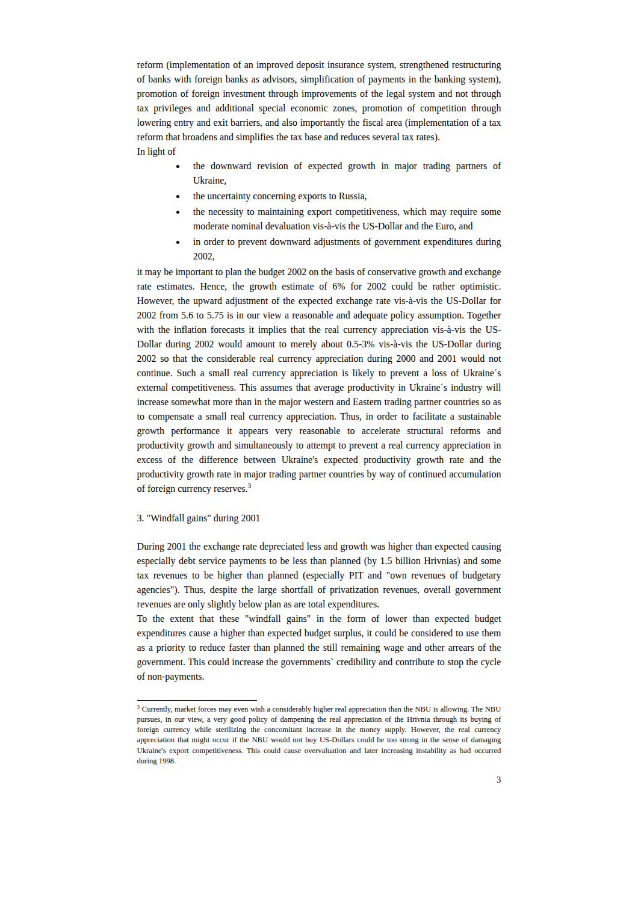reform (implementation of an improved deposit insurance system, strengthened restructuring of banks with foreign banks as advisors, simplification of payments in the banking system), promotion of foreign investment through improvements of the legal system and not through tax privileges and additional special economic zones, promotion of competition through lowering entry and exit barriers, and also importantly the fiscal area (implementation of a tax reform that broadens and simplifies the tax base and reduces several tax rates).
In light of
the downward revision of expected growth in major trading partners of Ukraine,
the uncertainty concerning exports to Russia,
the necessity to maintaining export competitiveness, which may require some moderate nominal devaluation vis-à-vis the US-Dollar and the Euro, and
in order to prevent downward adjustments of government expenditures during 2002,
it may be important to plan the budget 2002 on the basis of conservative growth and exchange rate estimates. Hence, the growth estimate of 6% for 2002 could be rather optimistic. However, the upward adjustment of the expected exchange rate vis-à-vis the US-Dollar for 2002 from 5.6 to 5.75 is in our view a reasonable and adequate policy assumption. Together with the inflation forecasts it implies that the real currency appreciation vis-à-vis the US-Dollar during 2002 would amount to merely about 0.5-3% vis-à-vis the US-Dollar during 2002 so that the considerable real currency appreciation during 2000 and 2001 would not continue. Such a small real currency appreciation is likely to prevent a loss of Ukraine´s external competitiveness. This assumes that average productivity in Ukraine´s industry will increase somewhat more than in the major western and Eastern trading partner countries so as to compensate a small real currency appreciation. Thus, in order to facilitate a sustainable growth performance it appears very reasonable to accelerate structural reforms and productivity growth and simultaneously to attempt to prevent a real currency appreciation in excess of the difference between Ukraine's expected productivity growth rate and the productivity growth rate in major trading partner countries by way of continued accumulation of foreign currency reserves.3
3. "Windfall gains" during 2001
During 2001 the exchange rate depreciated less and growth was higher than expected causing especially debt service payments to be less than planned (by 1.5 billion Hrivnias) and some tax revenues to be higher than planned (especially PIT and "own revenues of budgetary agencies"). Thus, despite the large shortfall of privatization revenues, overall government revenues are only slightly below plan as are total expenditures.
To the extent that these "windfall gains" in the form of lower than expected budget expenditures cause a higher than expected budget surplus, it could be considered to use them as a priority to reduce faster than planned the still remaining wage and other arrears of the government. This could increase the governments` credibility and contribute to stop the cycle of non-payments.
3 Currently, market forces may even wish a considerably higher real appreciation than the NBU is allowing. The NBU pursues, in our view, a very good policy of dampening the real appreciation of the Hrivnia through its buying of foreign currency while sterilizing the concomitant increase in the money supply. However, the real currency appreciation that might occur if the NBU would not buy US-Dollars could be too strong in the sense of damaging Ukraine's export competitiveness. This could cause overvaluation and later increasing instability as had occurred during 1998.
3